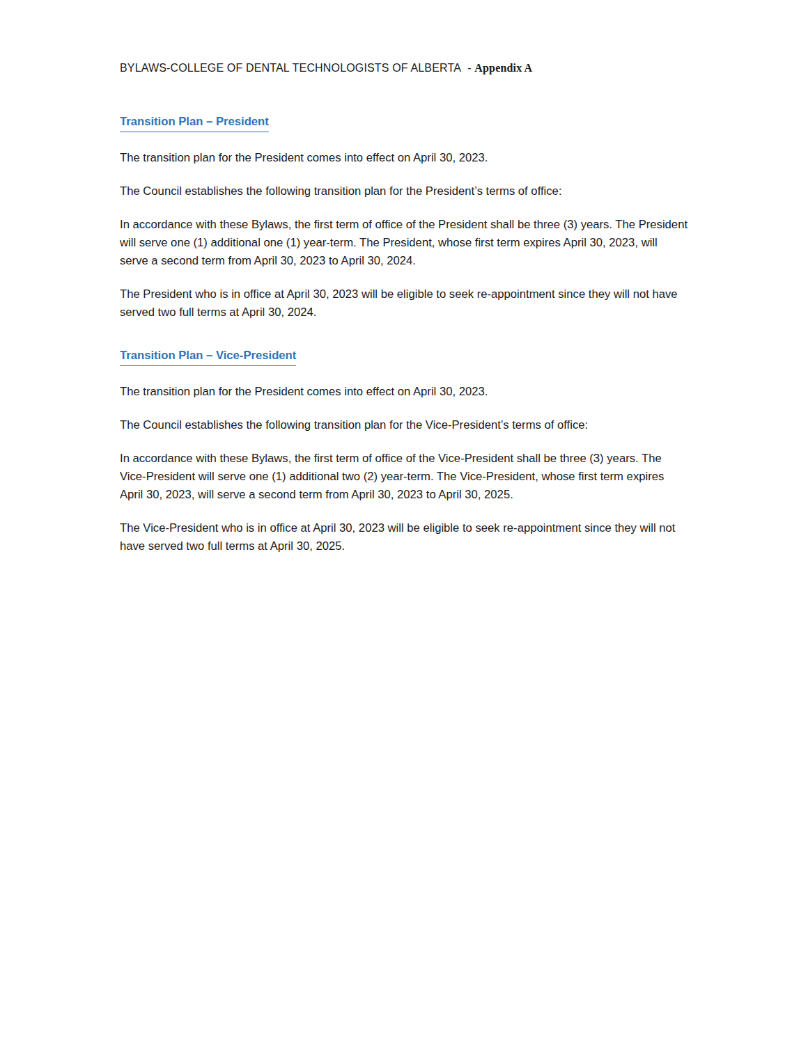BYLAWS-COLLEGE OF DENTAL TECHNOLOGISTS OF ALBERTA - Appendix A
Transition Plan – President
The transition plan for the President comes into effect on April 30, 2023.
The Council establishes the following transition plan for the President’s terms of office:
In accordance with these Bylaws, the first term of office of the President shall be three (3) years. The President will serve one (1) additional one (1) year-term. The President, whose first term expires April 30, 2023, will serve a second term from April 30, 2023 to April 30, 2024.
The President who is in office at April 30, 2023 will be eligible to seek re-appointment since they will not have served two full terms at April 30, 2024.
Transition Plan – Vice-President
The transition plan for the President comes into effect on April 30, 2023.
The Council establishes the following transition plan for the Vice-President’s terms of office:
In accordance with these Bylaws, the first term of office of the Vice-President shall be three (3) years. The Vice-President will serve one (1) additional two (2) year-term. The Vice-President, whose first term expires April 30, 2023, will serve a second term from April 30, 2023 to April 30, 2025.
The Vice-President who is in office at April 30, 2023 will be eligible to seek re-appointment since they will not have served two full terms at April 30, 2025.